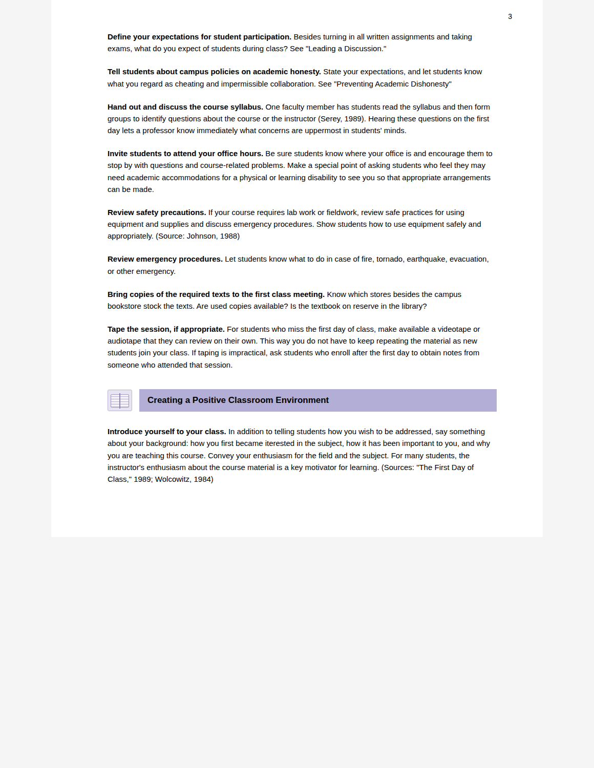3
Define your expectations for student participation. Besides turning in all written assignments and taking exams, what do you expect of students during class? See "Leading a Discussion."
Tell students about campus policies on academic honesty. State your expectations, and let students know what you regard as cheating and impermissible collaboration. See "Preventing Academic Dishonesty"
Hand out and discuss the course syllabus. One faculty member has students read the syllabus and then form groups to identify questions about the course or the instructor (Serey, 1989). Hearing these questions on the first day lets a professor know immediately what concerns are uppermost in students' minds.
Invite students to attend your office hours. Be sure students know where your office is and encourage them to stop by with questions and course-related problems. Make a special point of asking students who feel they may need academic accommodations for a physical or learning disability to see you so that appropriate arrangements can be made.
Review safety precautions. If your course requires lab work or fieldwork, review safe practices for using equipment and supplies and discuss emergency procedures. Show students how to use equipment safely and appropriately. (Source: Johnson, 1988)
Review emergency procedures. Let students know what to do in case of fire, tornado, earthquake, evacuation, or other emergency.
Bring copies of the required texts to the first class meeting. Know which stores besides the campus bookstore stock the texts. Are used copies available? Is the textbook on reserve in the library?
Tape the session, if appropriate. For students who miss the first day of class, make available a videotape or audiotape that they can review on their own. This way you do not have to keep repeating the material as new students join your class. If taping is impractical, ask students who enroll after the first day to obtain notes from someone who attended that session.
Creating a Positive Classroom Environment
Introduce yourself to your class. In addition to telling students how you wish to be addressed, say something about your background: how you first became iterested in the subject, how it has been important to you, and why you are teaching this course. Convey your enthusiasm for the field and the subject. For many students, the instructor's enthusiasm about the course material is a key motivator for learning. (Sources: "The First Day of Class," 1989; Wolcowitz, 1984)